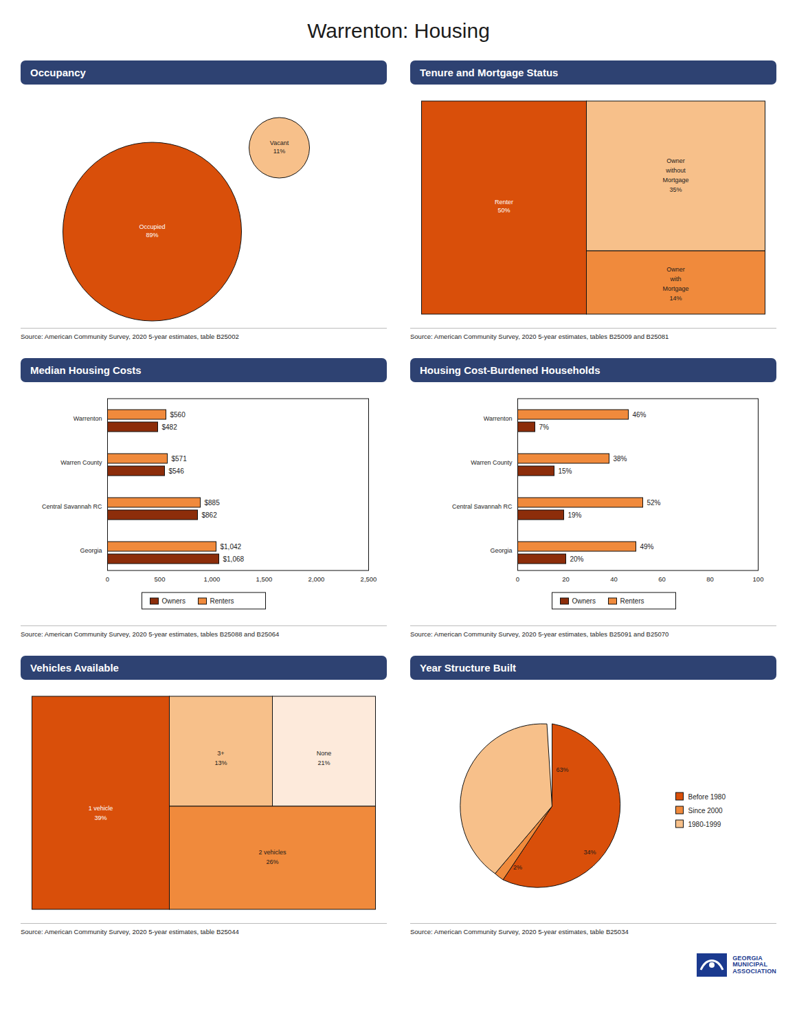Warrenton: Housing
Occupancy
Occupied 89% Vacant 11%
Source: American Community Survey, 2020 5-year estimates, table B25002
Tenure and Mortgage Status
Renter 50% Owner without Mortgage 35% Owner with Mortgage 14%
Source: American Community Survey, 2020 5-year estimates, tables B25009 and B25081
Median Housing Costs
0 500 1,000 1,500 2,000 2,500 Warrenton $560 $482 Warren County $571 $546 Central Savannah RC $885 $862 Georgia $1,042 $1,068 Owners Renters
Source: American Community Survey, 2020 5-year estimates, tables B25088 and B25064
Housing Cost-Burdened Households
0 20 40 60 80 100 Warrenton 46% 7% Warren County 38% 15% Central Savannah RC 52% 19% Georgia 49% 20% Owners Renters
Source: American Community Survey, 2020 5-year estimates, tables B25091 and B25070
Vehicles Available
1 vehicle 39% 3+ 13% None 21% 2 vehicles 26%
Source: American Community Survey, 2020 5-year estimates, table B25044
Year Structure Built
63% 34% 2% Before 1980 Since 2000 1980-1999
Source: American Community Survey, 2020 5-year estimates, table B25034
GEORGIA
MUNICIPAL
ASSOCIATION